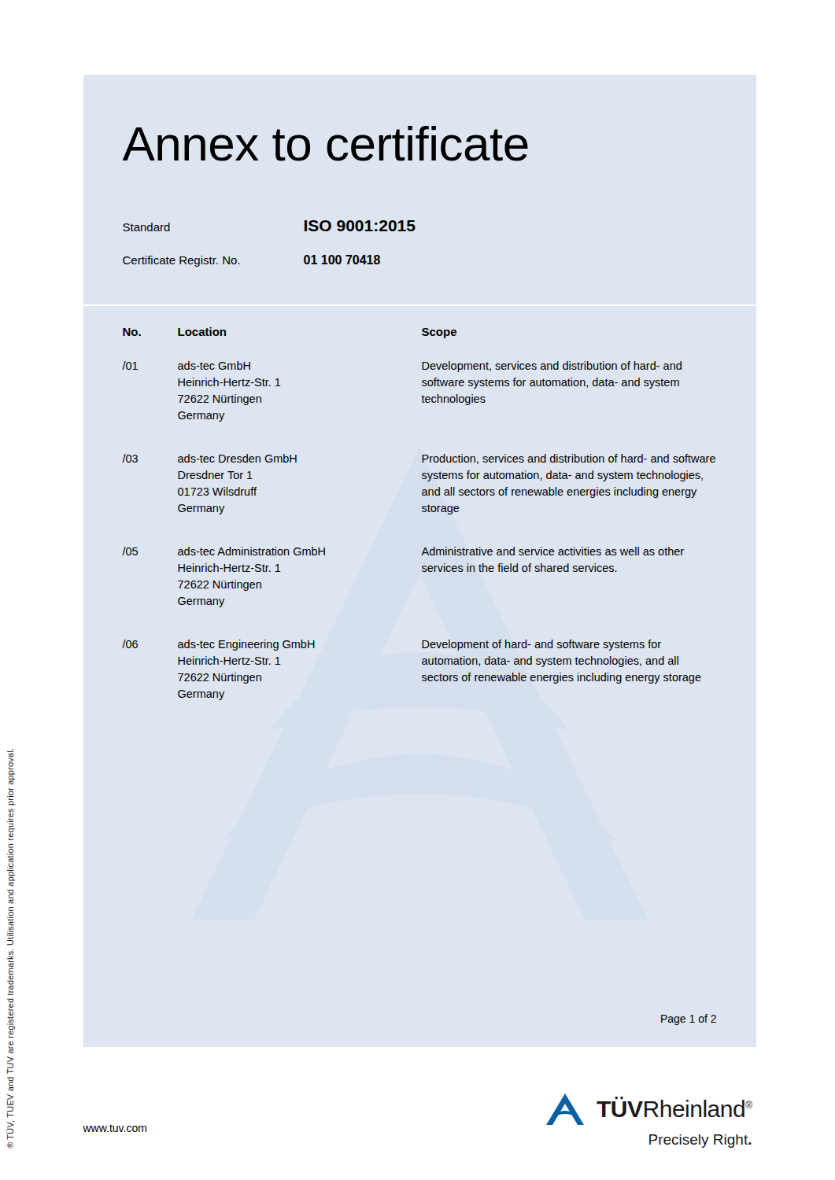® TÜV, TUEV and TUV are registered trademarks. Utilisation and application requires prior approval.
Annex to certificate
| Standard | ISO 9001:2015 |
| Certificate Registr. No. | 01 100 70418 |
| No. | Location | Scope |
| --- | --- | --- |
| /01 | ads-tec GmbH Heinrich-Hertz-Str. 1 72622 Nürtingen Germany | Development, services and distribution of hard- and software systems for automation, data- and system technologies |
| /03 | ads-tec Dresden GmbH Dresdner Tor 1 01723 Wilsdruff Germany | Production, services and distribution of hard- and software systems for automation, data- and system technologies, and all sectors of renewable energies including energy storage |
| /05 | ads-tec Administration GmbH Heinrich-Hertz-Str. 1 72622 Nürtingen Germany | Administrative and service activities as well as other services in the field of shared services. |
| /06 | ads-tec Engineering GmbH Heinrich-Hertz-Str. 1 72622 Nürtingen Germany | Development of hard- and software systems for automation, data- and system technologies, and all sectors of renewable energies including energy storage |
Page 1 of 2
www.tuv.com
TÜVRheinland®
Precisely Right.